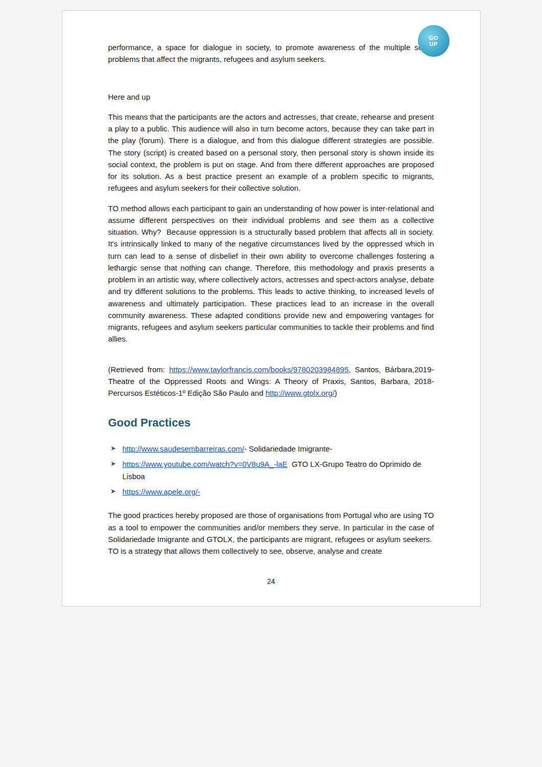GO
UP
performance, a space for dialogue in society, to promote awareness of the multiple social problems that affect the migrants, refugees and asylum seekers.
Here and up
This means that the participants are the actors and actresses, that create, rehearse and present a play to a public. This audience will also in turn become actors, because they can take part in the play (forum). There is a dialogue, and from this dialogue different strategies are possible. The story (script) is created based on a personal story, then personal story is shown inside its social context, the problem is put on stage. And from there different approaches are proposed for its solution. As a best practice present an example of a problem specific to migrants, refugees and asylum seekers for their collective solution.
TO method allows each participant to gain an understanding of how power is inter-relational and assume different perspectives on their individual problems and see them as a collective situation. Why? Because oppression is a structurally based problem that affects all in society. It's intrinsically linked to many of the negative circumstances lived by the oppressed which in turn can lead to a sense of disbelief in their own ability to overcome challenges fostering a lethargic sense that nothing can change. Therefore, this methodology and praxis presents a problem in an artistic way, where collectively actors, actresses and spect-actors analyse, debate and try different solutions to the problems. This leads to active thinking, to increased levels of awareness and ultimately participation. These practices lead to an increase in the overall community awareness. These adapted conditions provide new and empowering vantages for migrants, refugees and asylum seekers particular communities to tackle their problems and find allies.
(Retrieved from: https://www.taylorfrancis.com/books/9780203984895, Santos, Bárbara,2019-Theatre of the Oppressed Roots and Wings: A Theory of Praxis, Santos, Barbara, 2018-Percursos Estéticos-1º Edição São Paulo and http://www.gtolx.org/)
Good Practices
http://www.saudesembarreiras.com/- Solidariedade Imigrante-
https://www.youtube.com/watch?v=0V8u9A_-laE GTO LX-Grupo Teatro do Oprimido de Lisboa
https://www.apele.org/-
The good practices hereby proposed are those of organisations from Portugal who are using TO as a tool to empower the communities and/or members they serve. In particular in the case of Solidariedade Imigrante and GTOLX, the participants are migrant, refugees or asylum seekers. TO is a strategy that allows them collectively to see, observe, analyse and create
24